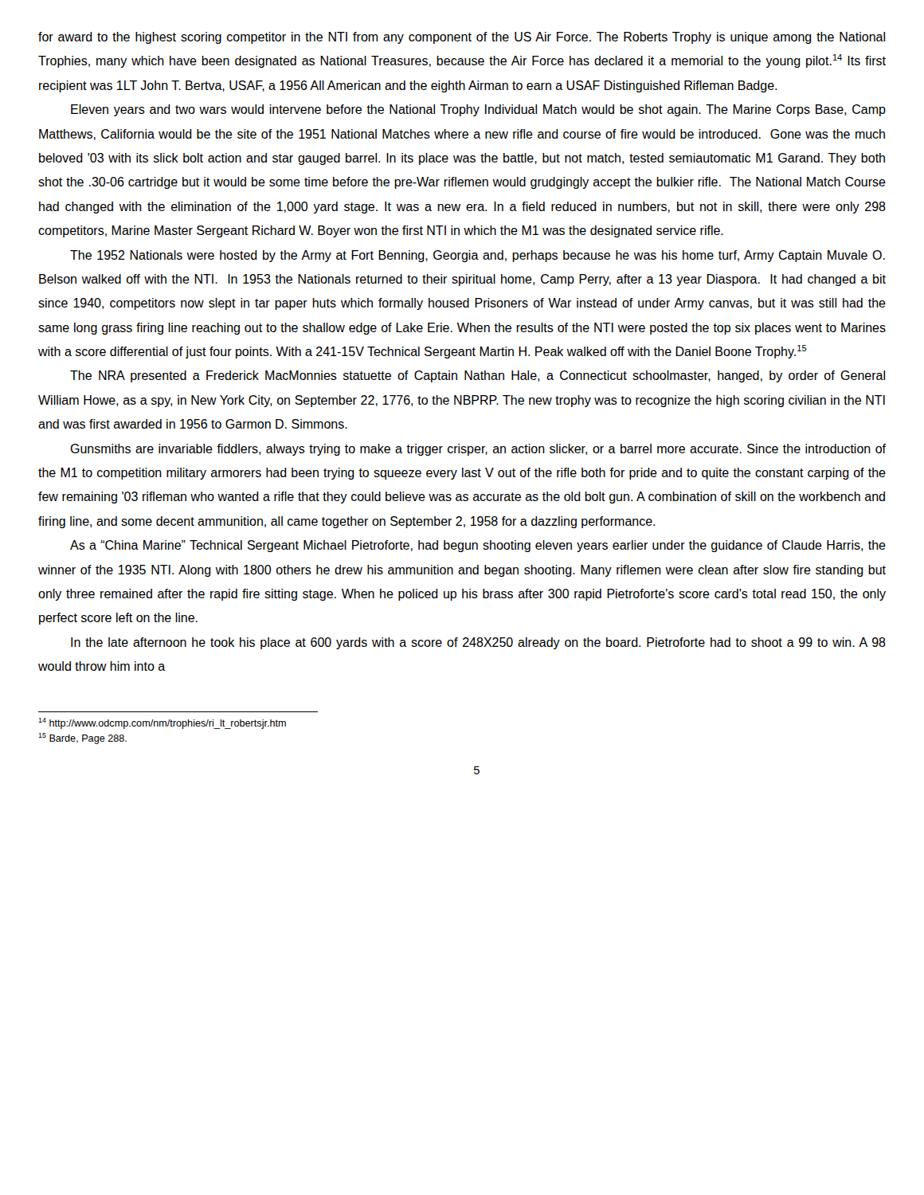for award to the highest scoring competitor in the NTI from any component of the US Air Force. The Roberts Trophy is unique among the National Trophies, many which have been designated as National Treasures, because the Air Force has declared it a memorial to the young pilot.14 Its first recipient was 1LT John T. Bertva, USAF, a 1956 All American and the eighth Airman to earn a USAF Distinguished Rifleman Badge.
Eleven years and two wars would intervene before the National Trophy Individual Match would be shot again. The Marine Corps Base, Camp Matthews, California would be the site of the 1951 National Matches where a new rifle and course of fire would be introduced. Gone was the much beloved '03 with its slick bolt action and star gauged barrel. In its place was the battle, but not match, tested semiautomatic M1 Garand. They both shot the .30-06 cartridge but it would be some time before the pre-War riflemen would grudgingly accept the bulkier rifle. The National Match Course had changed with the elimination of the 1,000 yard stage. It was a new era. In a field reduced in numbers, but not in skill, there were only 298 competitors, Marine Master Sergeant Richard W. Boyer won the first NTI in which the M1 was the designated service rifle.
The 1952 Nationals were hosted by the Army at Fort Benning, Georgia and, perhaps because he was his home turf, Army Captain Muvale O. Belson walked off with the NTI. In 1953 the Nationals returned to their spiritual home, Camp Perry, after a 13 year Diaspora. It had changed a bit since 1940, competitors now slept in tar paper huts which formally housed Prisoners of War instead of under Army canvas, but it was still had the same long grass firing line reaching out to the shallow edge of Lake Erie. When the results of the NTI were posted the top six places went to Marines with a score differential of just four points. With a 241-15V Technical Sergeant Martin H. Peak walked off with the Daniel Boone Trophy.15
The NRA presented a Frederick MacMonnies statuette of Captain Nathan Hale, a Connecticut schoolmaster, hanged, by order of General William Howe, as a spy, in New York City, on September 22, 1776, to the NBPRP. The new trophy was to recognize the high scoring civilian in the NTI and was first awarded in 1956 to Garmon D. Simmons.
Gunsmiths are invariable fiddlers, always trying to make a trigger crisper, an action slicker, or a barrel more accurate. Since the introduction of the M1 to competition military armorers had been trying to squeeze every last V out of the rifle both for pride and to quite the constant carping of the few remaining '03 rifleman who wanted a rifle that they could believe was as accurate as the old bolt gun. A combination of skill on the workbench and firing line, and some decent ammunition, all came together on September 2, 1958 for a dazzling performance.
As a “China Marine” Technical Sergeant Michael Pietroforte, had begun shooting eleven years earlier under the guidance of Claude Harris, the winner of the 1935 NTI. Along with 1800 others he drew his ammunition and began shooting. Many riflemen were clean after slow fire standing but only three remained after the rapid fire sitting stage. When he policed up his brass after 300 rapid Pietroforte's score card's total read 150, the only perfect score left on the line.
In the late afternoon he took his place at 600 yards with a score of 248X250 already on the board. Pietroforte had to shoot a 99 to win. A 98 would throw him into a
14 http://www.odcmp.com/nm/trophies/ri_lt_robertsjr.htm
15 Barde, Page 288.
5